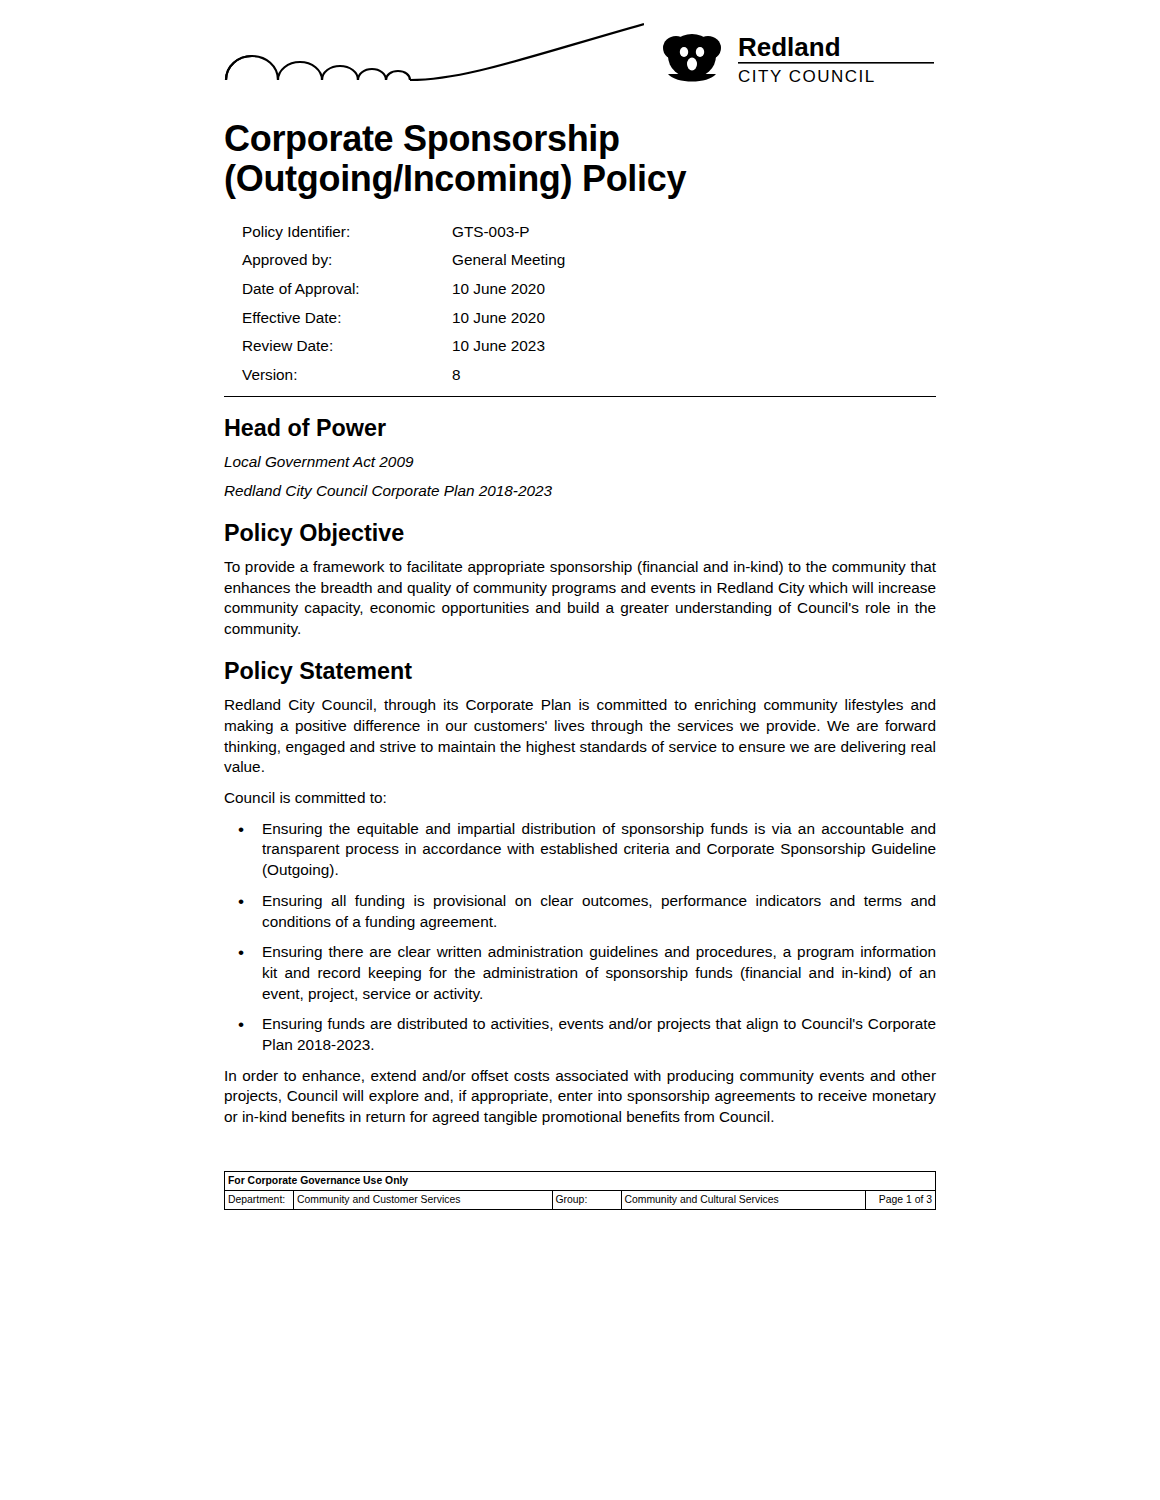Redland CITY COUNCIL
Corporate Sponsorship (Outgoing/Incoming) Policy
| Policy Identifier: | GTS-003-P |
| Approved by: | General Meeting |
| Date of Approval: | 10 June 2020 |
| Effective Date: | 10 June 2020 |
| Review Date: | 10 June 2023 |
| Version: | 8 |
Head of Power
Local Government Act 2009
Redland City Council Corporate Plan 2018-2023
Policy Objective
To provide a framework to facilitate appropriate sponsorship (financial and in-kind) to the community that enhances the breadth and quality of community programs and events in Redland City which will increase community capacity, economic opportunities and build a greater understanding of Council's role in the community.
Policy Statement
Redland City Council, through its Corporate Plan is committed to enriching community lifestyles and making a positive difference in our customers' lives through the services we provide. We are forward thinking, engaged and strive to maintain the highest standards of service to ensure we are delivering real value.
Council is committed to:
Ensuring the equitable and impartial distribution of sponsorship funds is via an accountable and transparent process in accordance with established criteria and Corporate Sponsorship Guideline (Outgoing).
Ensuring all funding is provisional on clear outcomes, performance indicators and terms and conditions of a funding agreement.
Ensuring there are clear written administration guidelines and procedures, a program information kit and record keeping for the administration of sponsorship funds (financial and in-kind) of an event, project, service or activity.
Ensuring funds are distributed to activities, events and/or projects that align to Council's Corporate Plan 2018-2023.
In order to enhance, extend and/or offset costs associated with producing community events and other projects, Council will explore and, if appropriate, enter into sponsorship agreements to receive monetary or in-kind benefits in return for agreed tangible promotional benefits from Council.
For Corporate Governance Use Only
| Department: | Community and Customer Services | Group: | Community and Cultural Services | Page 1 of 3 |